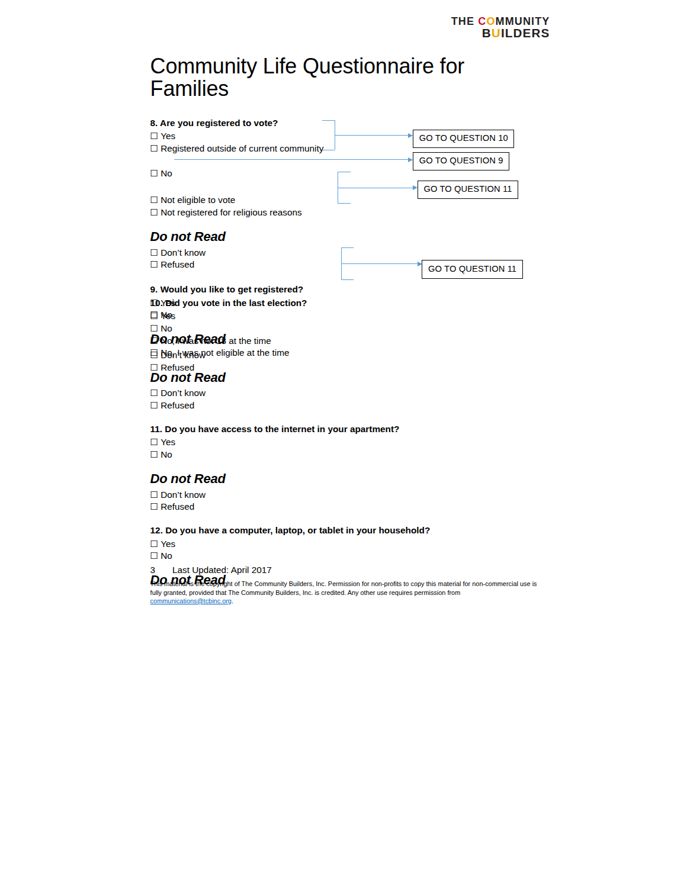THE COMMUNITY
BUILDERS
Community Life Questionnaire for Families
8. Are you registered to vote?
Yes
Registered outside of current community
No
Not eligible to vote
Not registered for religious reasons
Do not Read
Don’t know
Refused
9. Would you like to get registered?
Yes
No
Do not Read
Don’t know
Refused
GO TO QUESTION 10
GO TO QUESTION 9
GO TO QUESTION 11
GO TO QUESTION 11
10. Did you vote in the last election?
Yes
No
No, I was not 18 at the time
No, I was not eligible at the time
Do not Read
Don’t know
Refused
11. Do you have access to the internet in your apartment?
Yes
No
Do not Read
Don’t know
Refused
12. Do you have a computer, laptop, or tablet in your household?
Yes
No
Do not Read
3 Last Updated: April 2017
This material is the copyright of The Community Builders, Inc. Permission for non-profits to copy this material for non-commercial use is fully granted, provided that The Community Builders, Inc. is credited. Any other use requires permission from communications@tcbinc.org.